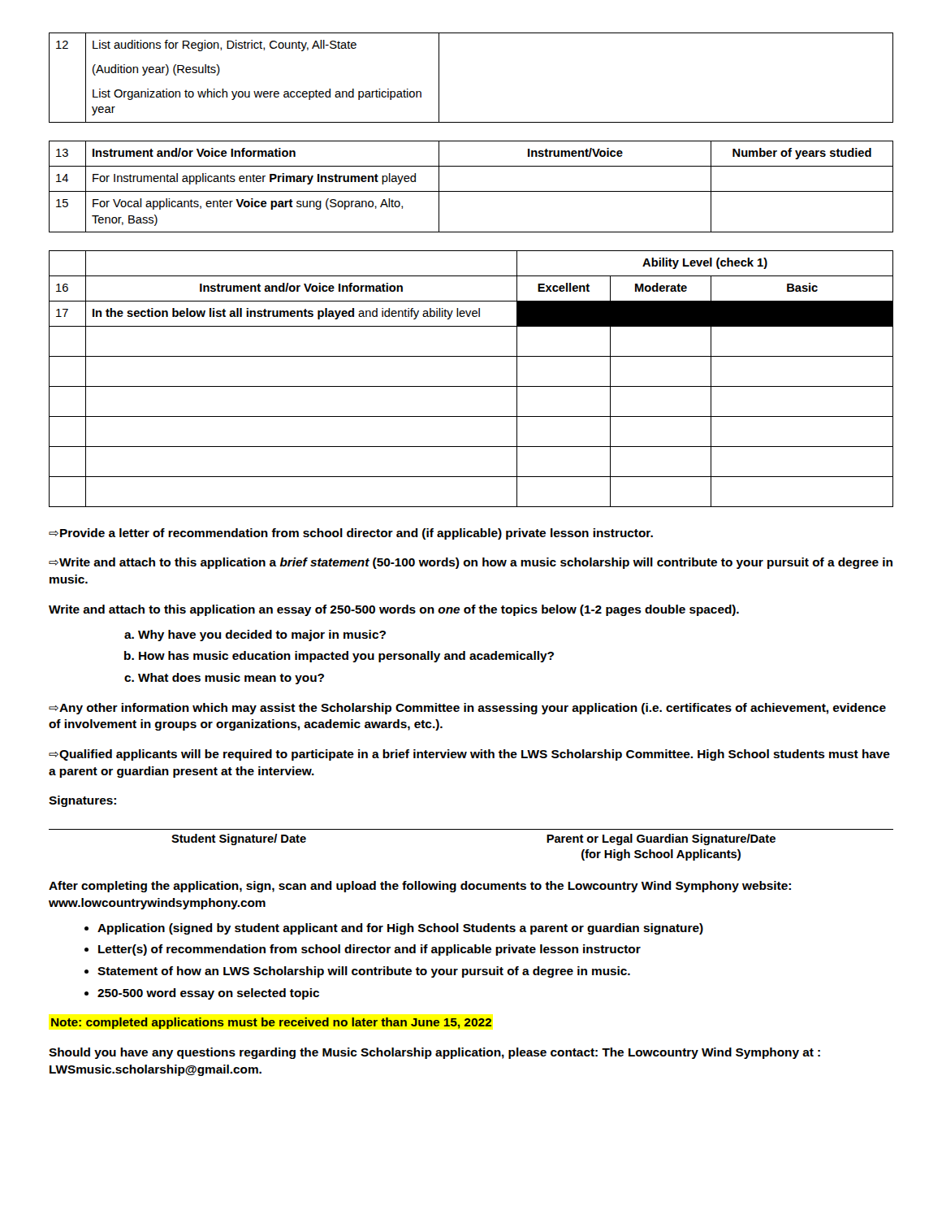| 12 | List auditions for Region, District, County, All-State (Audition year) (Results) List Organization to which you were accepted and participation year | |
| 13 | Instrument and/or Voice Information | Instrument/Voice | Number of years studied |
| 14 | For Instrumental applicants enter Primary Instrument played | | |
| 15 | For Vocal applicants, enter Voice part sung (Soprano, Alto, Tenor, Bass) | | |
| | | Ability Level (check 1) |
| 16 | Instrument and/or Voice Information | Excellent | Moderate | Basic |
| 17 | In the section below list all instruments played and identify ability level | |
⇨Provide a letter of recommendation from school director and (if applicable) private lesson instructor.
⇨Write and attach to this application a brief statement (50-100 words) on how a music scholarship will contribute to your pursuit of a degree in music.
Write and attach to this application an essay of 250-500 words on one of the topics below (1-2 pages double spaced).
Why have you decided to major in music?
How has music education impacted you personally and academically?
What does music mean to you?
⇨Any other information which may assist the Scholarship Committee in assessing your application (i.e. certificates of achievement, evidence of involvement in groups or organizations, academic awards, etc.).
⇨Qualified applicants will be required to participate in a brief interview with the LWS Scholarship Committee. High School students must have a parent or guardian present at the interview.
Signatures:
| Student Signature/ Date | Parent or Legal Guardian Signature/Date (for High School Applicants) |
After completing the application, sign, scan and upload the following documents to the Lowcountry Wind Symphony website: www.lowcountrywindsymphony.com
Application (signed by student applicant and for High School Students a parent or guardian signature)
Letter(s) of recommendation from school director and if applicable private lesson instructor
Statement of how an LWS Scholarship will contribute to your pursuit of a degree in music.
250-500 word essay on selected topic
Note: completed applications must be received no later than June 15, 2022
Should you have any questions regarding the Music Scholarship application, please contact: The Lowcountry Wind Symphony at : LWSmusic.scholarship@gmail.com.